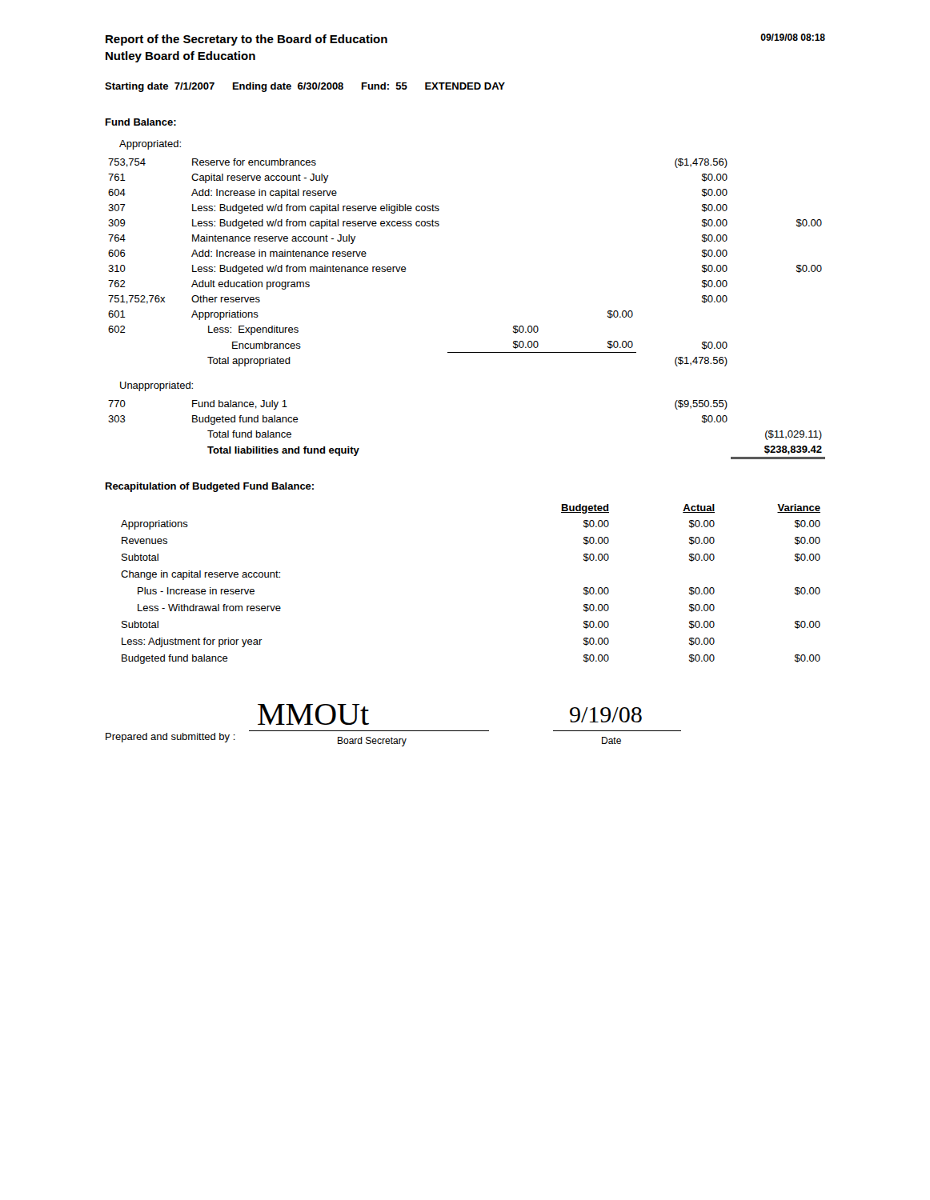09/19/08 08:18
Report of the Secretary to the Board of Education
Nutley Board of Education
Starting date 7/1/2007 Ending date 6/30/2008 Fund: 55 EXTENDED DAY
Fund Balance:
Appropriated:
| 753,754 | Reserve for encumbrances | | | ($1,478.56) | |
| 761 | Capital reserve account - July | | | $0.00 | |
| 604 | Add: Increase in capital reserve | | | $0.00 | |
| 307 | Less: Budgeted w/d from capital reserve eligible costs | | | $0.00 | |
| 309 | Less: Budgeted w/d from capital reserve excess costs | | | $0.00 | $0.00 |
| 764 | Maintenance reserve account - July | | | $0.00 | |
| 606 | Add: Increase in maintenance reserve | | | $0.00 | |
| 310 | Less: Budgeted w/d from maintenance reserve | | | $0.00 | $0.00 |
| 762 | Adult education programs | | | $0.00 | |
| 751,752,76x | Other reserves | | | $0.00 | |
| 601 | Appropriations | | $0.00 | | |
| 602 | Less: Expenditures | $0.00 | | | |
| | Encumbrances | $0.00 | $0.00 | $0.00 | |
| | Total appropriated | | | ($1,478.56) | |
Unappropriated:
| 770 | Fund balance, July 1 | | | ($9,550.55) | |
| 303 | Budgeted fund balance | | | $0.00 | |
| | Total fund balance | | | | ($11,029.11) |
| | Total liabilities and fund equity | | | | $238,839.42 |
Recapitulation of Budgeted Fund Balance:
| | Budgeted | Actual | Variance |
| --- | --- | --- | --- |
| Appropriations | $0.00 | $0.00 | $0.00 |
| Revenues | $0.00 | $0.00 | $0.00 |
| Subtotal | $0.00 | $0.00 | $0.00 |
| Change in capital reserve account: | | | |
| Plus - Increase in reserve | $0.00 | $0.00 | $0.00 |
| Less - Withdrawal from reserve | $0.00 | $0.00 | |
| Subtotal | $0.00 | $0.00 | $0.00 |
| Less: Adjustment for prior year | $0.00 | $0.00 | |
| Budgeted fund balance | $0.00 | $0.00 | $0.00 |
Prepared and submitted by :
MMOUt
Board Secretary
9/19/08
Date